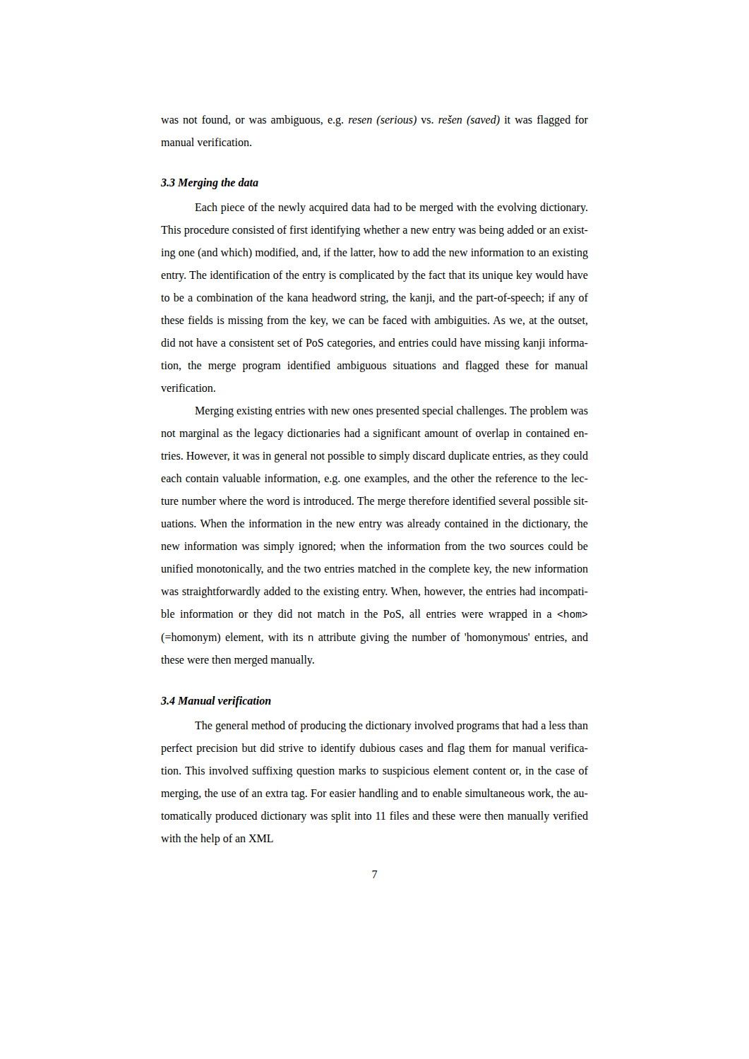was not found, or was ambiguous, e.g. resen (serious) vs. rešen (saved) it was flagged for manual verification.
3.3 Merging the data
Each piece of the newly acquired data had to be merged with the evolving dictionary. This procedure consisted of first identifying whether a new entry was being added or an existing one (and which) modified, and, if the latter, how to add the new information to an existing entry. The identification of the entry is complicated by the fact that its unique key would have to be a combination of the kana headword string, the kanji, and the part-of-speech; if any of these fields is missing from the key, we can be faced with ambiguities. As we, at the outset, did not have a consistent set of PoS categories, and entries could have missing kanji information, the merge program identified ambiguous situations and flagged these for manual verification.
Merging existing entries with new ones presented special challenges. The problem was not marginal as the legacy dictionaries had a significant amount of overlap in contained entries. However, it was in general not possible to simply discard duplicate entries, as they could each contain valuable information, e.g. one examples, and the other the reference to the lecture number where the word is introduced. The merge therefore identified several possible situations. When the information in the new entry was already contained in the dictionary, the new information was simply ignored; when the information from the two sources could be unified monotonically, and the two entries matched in the complete key, the new information was straightforwardly added to the existing entry. When, however, the entries had incompatible information or they did not match in the PoS, all entries were wrapped in a <hom> (=homonym) element, with its n attribute giving the number of 'homonymous' entries, and these were then merged manually.
3.4 Manual verification
The general method of producing the dictionary involved programs that had a less than perfect precision but did strive to identify dubious cases and flag them for manual verification. This involved suffixing question marks to suspicious element content or, in the case of merging, the use of an extra tag. For easier handling and to enable simultaneous work, the automatically produced dictionary was split into 11 files and these were then manually verified with the help of an XML
7